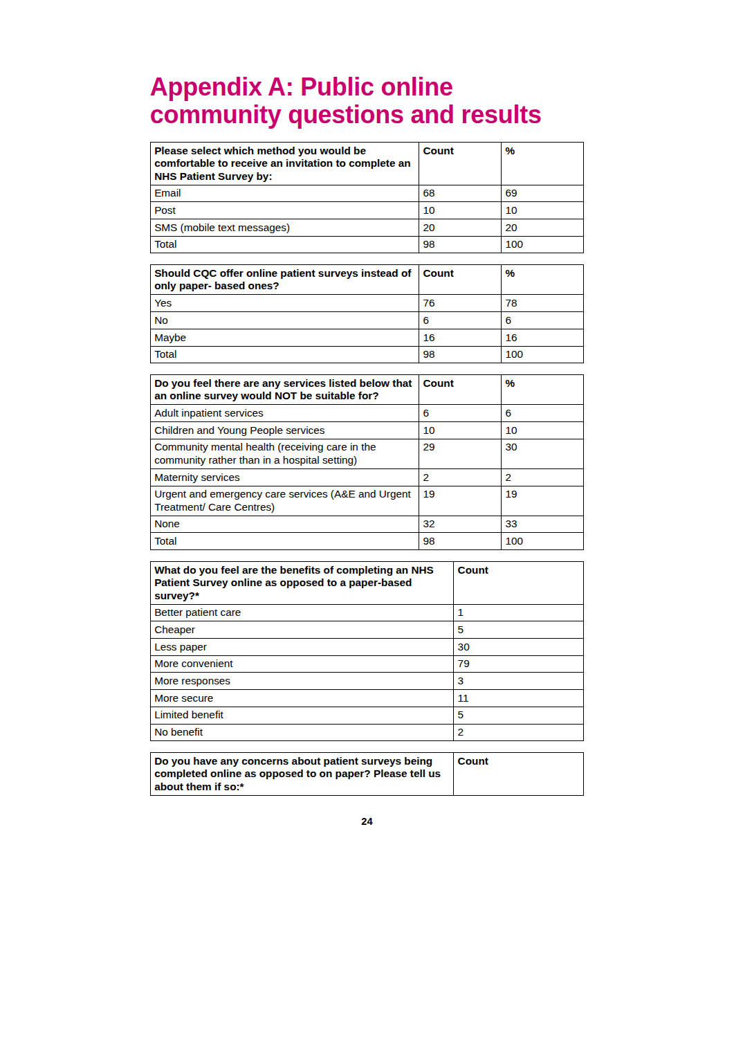Appendix A: Public online community questions and results
| Please select which method you would be comfortable to receive an invitation to complete an NHS Patient Survey by: | Count | % |
| --- | --- | --- |
| Email | 68 | 69 |
| Post | 10 | 10 |
| SMS (mobile text messages) | 20 | 20 |
| Total | 98 | 100 |
| Should CQC offer online patient surveys instead of only paper- based ones? | Count | % |
| --- | --- | --- |
| Yes | 76 | 78 |
| No | 6 | 6 |
| Maybe | 16 | 16 |
| Total | 98 | 100 |
| Do you feel there are any services listed below that an online survey would NOT be suitable for? | Count | % |
| --- | --- | --- |
| Adult inpatient services | 6 | 6 |
| Children and Young People services | 10 | 10 |
| Community mental health (receiving care in the community rather than in a hospital setting) | 29 | 30 |
| Maternity services | 2 | 2 |
| Urgent and emergency care services (A&E and Urgent Treatment/ Care Centres) | 19 | 19 |
| None | 32 | 33 |
| Total | 98 | 100 |
| What do you feel are the benefits of completing an NHS Patient Survey online as opposed to a paper-based survey?* | Count |
| --- | --- |
| Better patient care | 1 |
| Cheaper | 5 |
| Less paper | 30 |
| More convenient | 79 |
| More responses | 3 |
| More secure | 11 |
| Limited benefit | 5 |
| No benefit | 2 |
| Do you have any concerns about patient surveys being completed online as opposed to on paper? Please tell us about them if so:* | Count |
| --- | --- |
24